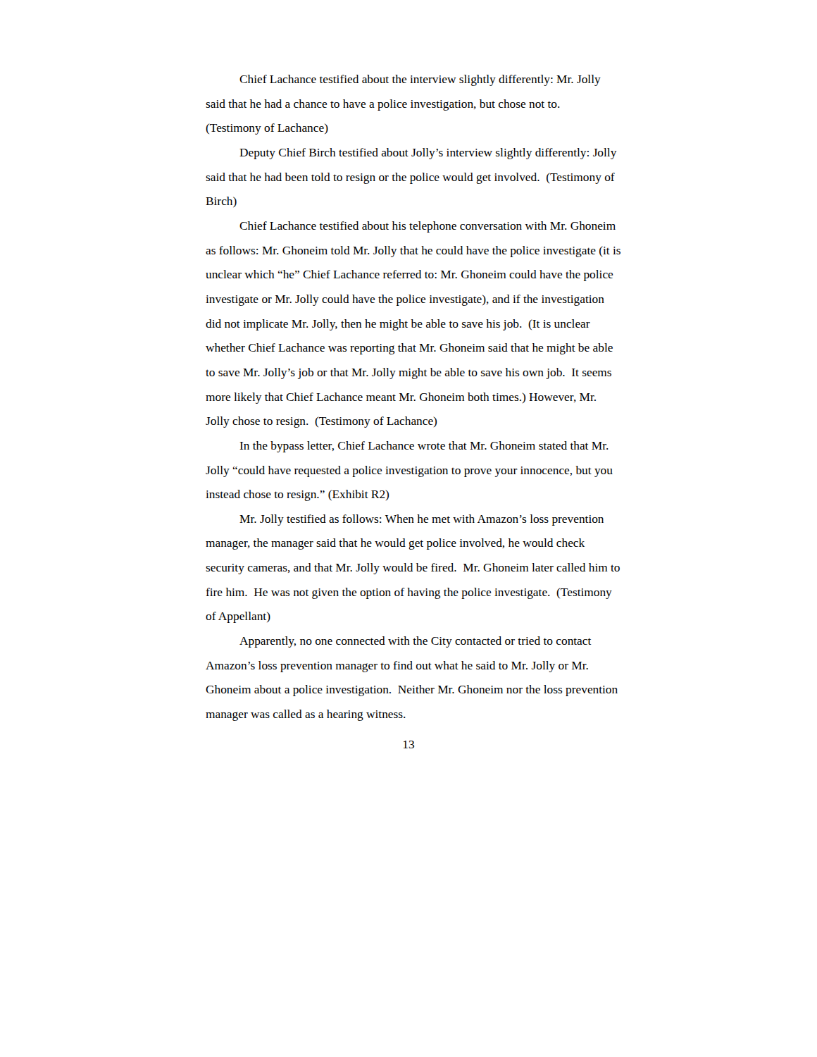Chief Lachance testified about the interview slightly differently: Mr. Jolly said that he had a chance to have a police investigation, but chose not to. (Testimony of Lachance)
Deputy Chief Birch testified about Jolly’s interview slightly differently: Jolly said that he had been told to resign or the police would get involved. (Testimony of Birch)
Chief Lachance testified about his telephone conversation with Mr. Ghoneim as follows: Mr. Ghoneim told Mr. Jolly that he could have the police investigate (it is unclear which “he” Chief Lachance referred to: Mr. Ghoneim could have the police investigate or Mr. Jolly could have the police investigate), and if the investigation did not implicate Mr. Jolly, then he might be able to save his job. (It is unclear whether Chief Lachance was reporting that Mr. Ghoneim said that he might be able to save Mr. Jolly’s job or that Mr. Jolly might be able to save his own job. It seems more likely that Chief Lachance meant Mr. Ghoneim both times.) However, Mr. Jolly chose to resign. (Testimony of Lachance)
In the bypass letter, Chief Lachance wrote that Mr. Ghoneim stated that Mr. Jolly “could have requested a police investigation to prove your innocence, but you instead chose to resign.” (Exhibit R2)
Mr. Jolly testified as follows: When he met with Amazon’s loss prevention manager, the manager said that he would get police involved, he would check security cameras, and that Mr. Jolly would be fired. Mr. Ghoneim later called him to fire him. He was not given the option of having the police investigate. (Testimony of Appellant)
Apparently, no one connected with the City contacted or tried to contact Amazon’s loss prevention manager to find out what he said to Mr. Jolly or Mr. Ghoneim about a police investigation. Neither Mr. Ghoneim nor the loss prevention manager was called as a hearing witness.
13